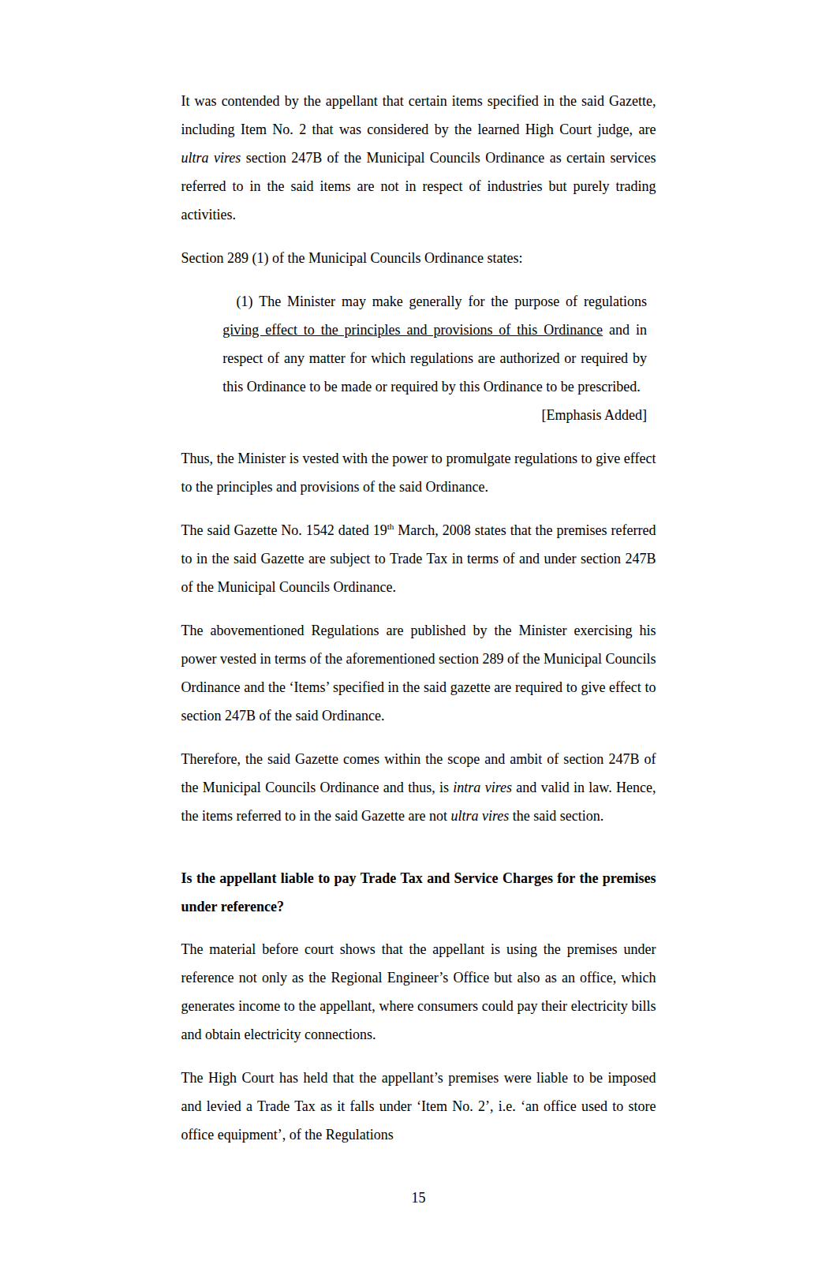It was contended by the appellant that certain items specified in the said Gazette, including Item No. 2 that was considered by the learned High Court judge, are ultra vires section 247B of the Municipal Councils Ordinance as certain services referred to in the said items are not in respect of industries but purely trading activities.
Section 289 (1) of the Municipal Councils Ordinance states:
(1) The Minister may make generally for the purpose of regulations giving effect to the principles and provisions of this Ordinance and in respect of any matter for which regulations are authorized or required by this Ordinance to be made or required by this Ordinance to be prescribed.[Emphasis Added]
Thus, the Minister is vested with the power to promulgate regulations to give effect to the principles and provisions of the said Ordinance.
The said Gazette No. 1542 dated 19th March, 2008 states that the premises referred to in the said Gazette are subject to Trade Tax in terms of and under section 247B of the Municipal Councils Ordinance.
The abovementioned Regulations are published by the Minister exercising his power vested in terms of the aforementioned section 289 of the Municipal Councils Ordinance and the ‘Items’ specified in the said gazette are required to give effect to section 247B of the said Ordinance.
Therefore, the said Gazette comes within the scope and ambit of section 247B of the Municipal Councils Ordinance and thus, is intra vires and valid in law. Hence, the items referred to in the said Gazette are not ultra vires the said section.
Is the appellant liable to pay Trade Tax and Service Charges for the premises under reference?
The material before court shows that the appellant is using the premises under reference not only as the Regional Engineer’s Office but also as an office, which generates income to the appellant, where consumers could pay their electricity bills and obtain electricity connections.
The High Court has held that the appellant’s premises were liable to be imposed and levied a Trade Tax as it falls under ‘Item No. 2’, i.e. ‘an office used to store office equipment’, of the Regulations
15